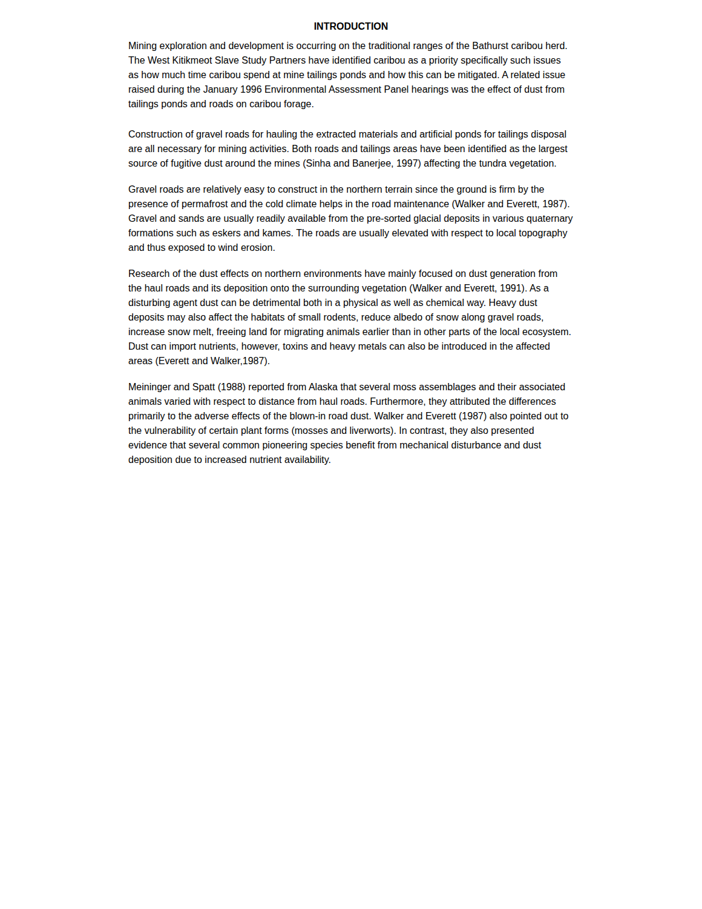INTRODUCTION
Mining exploration and development is occurring on the traditional ranges of the Bathurst caribou herd. The West Kitikmeot Slave Study Partners have identified caribou as a priority specifically such issues as how much time caribou spend at mine tailings ponds and how this can be mitigated. A related issue raised during the January 1996 Environmental Assessment Panel hearings was the effect of dust from tailings ponds and roads on caribou forage.
Construction of gravel roads for hauling the extracted materials and artificial ponds for tailings disposal are all necessary for mining activities. Both roads and tailings areas have been identified as the largest source of fugitive dust around the mines (Sinha and Banerjee, 1997) affecting the tundra vegetation.
Gravel roads are relatively easy to construct in the northern terrain since the ground is firm by the presence of permafrost and the cold climate helps in the road maintenance (Walker and Everett, 1987). Gravel and sands are usually readily available from the pre-sorted glacial deposits in various quaternary formations such as eskers and kames. The roads are usually elevated with respect to local topography and thus exposed to wind erosion.
Research of the dust effects on northern environments have mainly focused on dust generation from the haul roads and its deposition onto the surrounding vegetation (Walker and Everett, 1991). As a disturbing agent dust can be detrimental both in a physical as well as chemical way. Heavy dust deposits may also affect the habitats of small rodents, reduce albedo of snow along gravel roads, increase snow melt, freeing land for migrating animals earlier than in other parts of the local ecosystem. Dust can import nutrients, however, toxins and heavy metals can also be introduced in the affected areas (Everett and Walker,1987).
Meininger and Spatt (1988) reported from Alaska that several moss assemblages and their associated animals varied with respect to distance from haul roads. Furthermore, they attributed the differences primarily to the adverse effects of the blown-in road dust. Walker and Everett (1987) also pointed out to the vulnerability of certain plant forms (mosses and liverworts). In contrast, they also presented evidence that several common pioneering species benefit from mechanical disturbance and dust deposition due to increased nutrient availability.